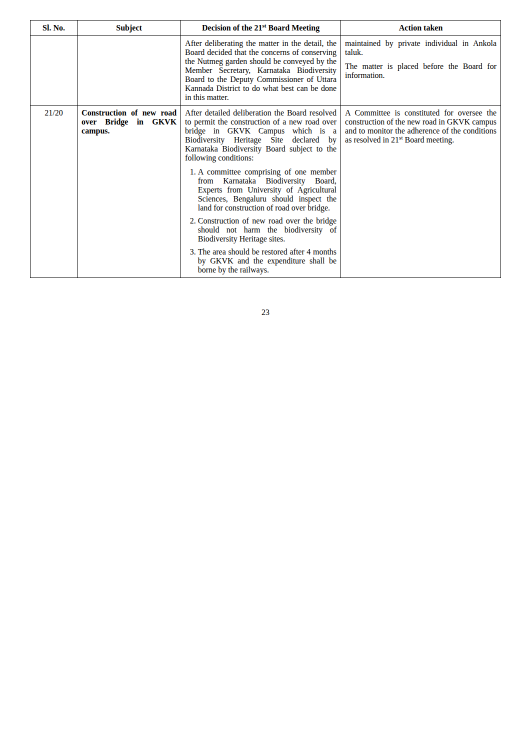| Sl. No. | Subject | Decision of the 21 st Board Meeting | Action taken |
| --- | --- | --- | --- |
| | | After deliberating the matter in the detail, the Board decided that the concerns of conserving the Nutmeg garden should be conveyed by the Member Secretary, Karnataka Biodiversity Board to the Deputy Commissioner of Uttara Kannada District to do what best can be done in this matter. | maintained by private individual in Ankola taluk. The matter is placed before the Board for information. |
| 21/20 | Construction of new road over Bridge in GKVK campus. | After detailed deliberation the Board resolved to permit the construction of a new road over bridge in GKVK Campus which is a Biodiversity Heritage Site declared by Karnataka Biodiversity Board subject to the following conditions: A committee comprising of one member from Karnataka Biodiversity Board, Experts from University of Agricultural Sciences, Bengaluru should inspect the land for construction of road over bridge. Construction of new road over the bridge should not harm the biodiversity of Biodiversity Heritage sites. The area should be restored after 4 months by GKVK and the expenditure shall be borne by the railways. | A Committee is constituted for oversee the construction of the new road in GKVK campus and to monitor the adherence of the conditions as resolved in 21 st Board meeting. |
23